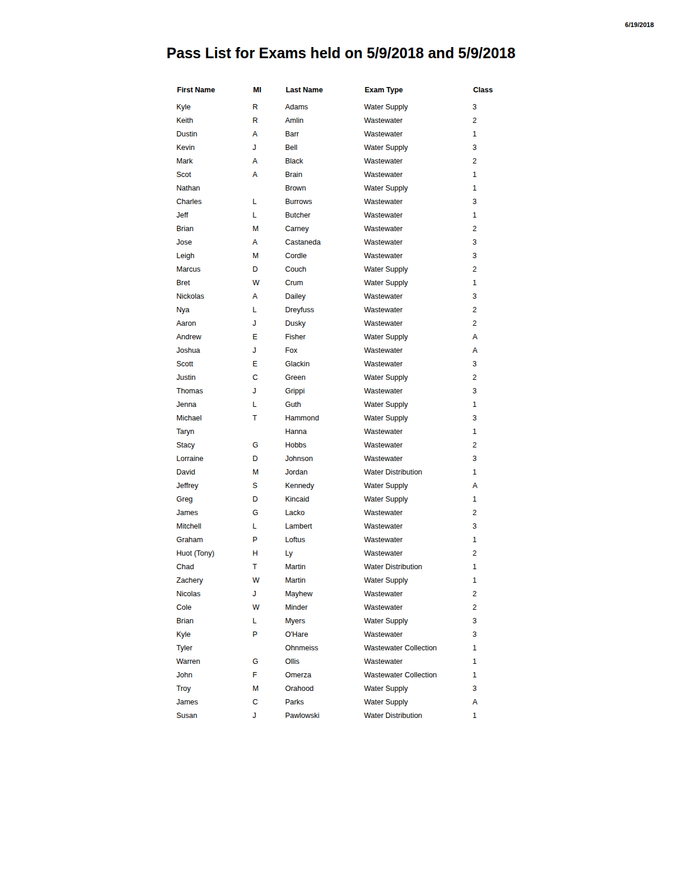6/19/2018
Pass List for Exams held on 5/9/2018 and 5/9/2018
| First Name | MI | Last Name | Exam Type | Class |
| --- | --- | --- | --- | --- |
| Kyle | R | Adams | Water Supply | 3 |
| Keith | R | Amlin | Wastewater | 2 |
| Dustin | A | Barr | Wastewater | 1 |
| Kevin | J | Bell | Water Supply | 3 |
| Mark | A | Black | Wastewater | 2 |
| Scot | A | Brain | Wastewater | 1 |
| Nathan | | Brown | Water Supply | 1 |
| Charles | L | Burrows | Wastewater | 3 |
| Jeff | L | Butcher | Wastewater | 1 |
| Brian | M | Carney | Wastewater | 2 |
| Jose | A | Castaneda | Wastewater | 3 |
| Leigh | M | Cordle | Wastewater | 3 |
| Marcus | D | Couch | Water Supply | 2 |
| Bret | W | Crum | Water Supply | 1 |
| Nickolas | A | Dailey | Wastewater | 3 |
| Nya | L | Dreyfuss | Wastewater | 2 |
| Aaron | J | Dusky | Wastewater | 2 |
| Andrew | E | Fisher | Water Supply | A |
| Joshua | J | Fox | Wastewater | A |
| Scott | E | Glackin | Wastewater | 3 |
| Justin | C | Green | Water Supply | 2 |
| Thomas | J | Grippi | Wastewater | 3 |
| Jenna | L | Guth | Water Supply | 1 |
| Michael | T | Hammond | Water Supply | 3 |
| Taryn | | Hanna | Wastewater | 1 |
| Stacy | G | Hobbs | Wastewater | 2 |
| Lorraine | D | Johnson | Wastewater | 3 |
| David | M | Jordan | Water Distribution | 1 |
| Jeffrey | S | Kennedy | Water Supply | A |
| Greg | D | Kincaid | Water Supply | 1 |
| James | G | Lacko | Wastewater | 2 |
| Mitchell | L | Lambert | Wastewater | 3 |
| Graham | P | Loftus | Wastewater | 1 |
| Huot (Tony) | H | Ly | Wastewater | 2 |
| Chad | T | Martin | Water Distribution | 1 |
| Zachery | W | Martin | Water Supply | 1 |
| Nicolas | J | Mayhew | Wastewater | 2 |
| Cole | W | Minder | Wastewater | 2 |
| Brian | L | Myers | Water Supply | 3 |
| Kyle | P | O'Hare | Wastewater | 3 |
| Tyler | | Ohnmeiss | Wastewater Collection | 1 |
| Warren | G | Ollis | Wastewater | 1 |
| John | F | Omerza | Wastewater Collection | 1 |
| Troy | M | Orahood | Water Supply | 3 |
| James | C | Parks | Water Supply | A |
| Susan | J | Pawlowski | Water Distribution | 1 |